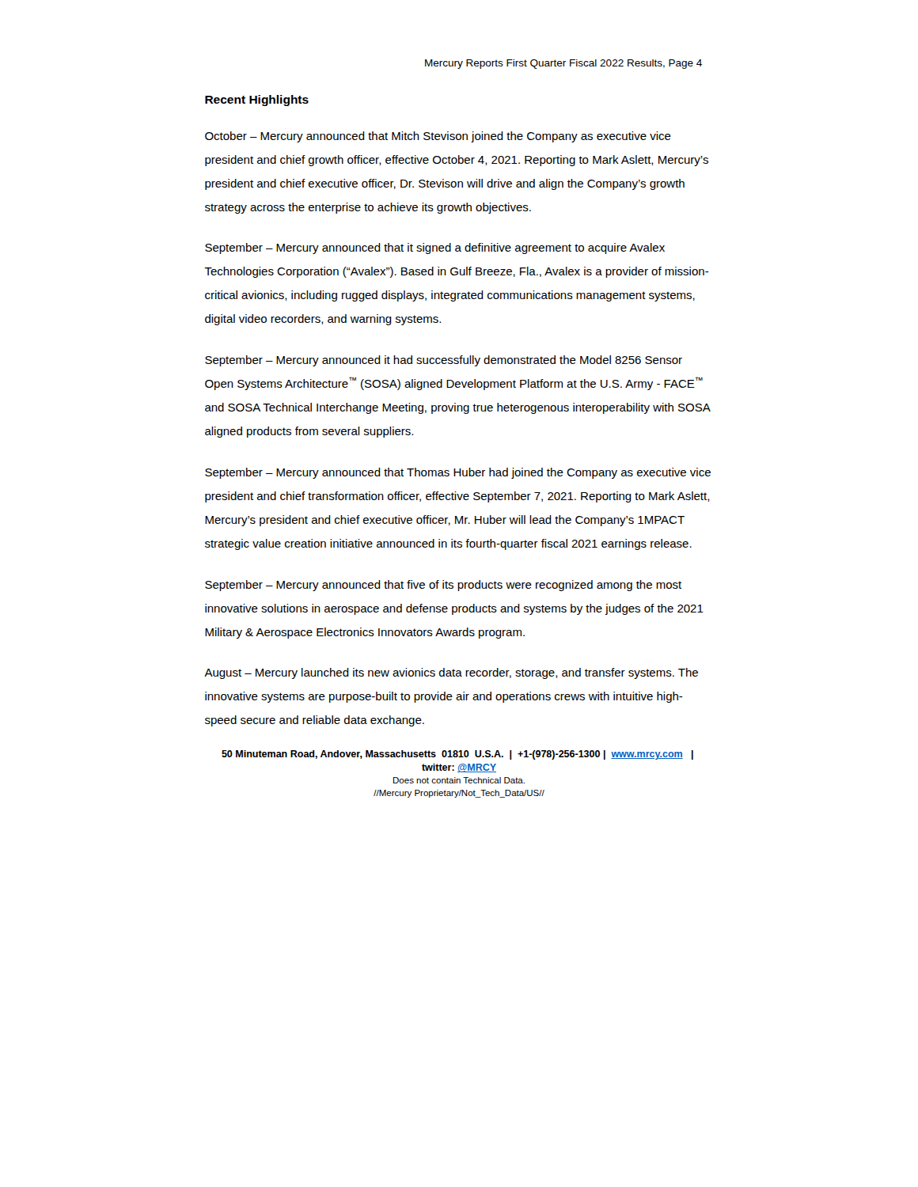Mercury Reports First Quarter Fiscal 2022 Results, Page 4
Recent Highlights
October – Mercury announced that Mitch Stevison joined the Company as executive vice president and chief growth officer, effective October 4, 2021. Reporting to Mark Aslett, Mercury’s president and chief executive officer, Dr. Stevison will drive and align the Company’s growth strategy across the enterprise to achieve its growth objectives.
September – Mercury announced that it signed a definitive agreement to acquire Avalex Technologies Corporation (“Avalex”). Based in Gulf Breeze, Fla., Avalex is a provider of mission-critical avionics, including rugged displays, integrated communications management systems, digital video recorders, and warning systems.
September – Mercury announced it had successfully demonstrated the Model 8256 Sensor Open Systems Architecture™ (SOSA) aligned Development Platform at the U.S. Army - FACE™ and SOSA Technical Interchange Meeting, proving true heterogenous interoperability with SOSA aligned products from several suppliers.
September – Mercury announced that Thomas Huber had joined the Company as executive vice president and chief transformation officer, effective September 7, 2021. Reporting to Mark Aslett, Mercury’s president and chief executive officer, Mr. Huber will lead the Company’s 1MPACT strategic value creation initiative announced in its fourth-quarter fiscal 2021 earnings release.
September – Mercury announced that five of its products were recognized among the most innovative solutions in aerospace and defense products and systems by the judges of the 2021 Military & Aerospace Electronics Innovators Awards program.
August – Mercury launched its new avionics data recorder, storage, and transfer systems. The innovative systems are purpose-built to provide air and operations crews with intuitive high-speed secure and reliable data exchange.
50 Minuteman Road, Andover, Massachusetts 01810 U.S.A. | +1-(978)-256-1300 | www.mrcy.com | twitter: @MRCY
Does not contain Technical Data.
//Mercury Proprietary/Not_Tech_Data/US//